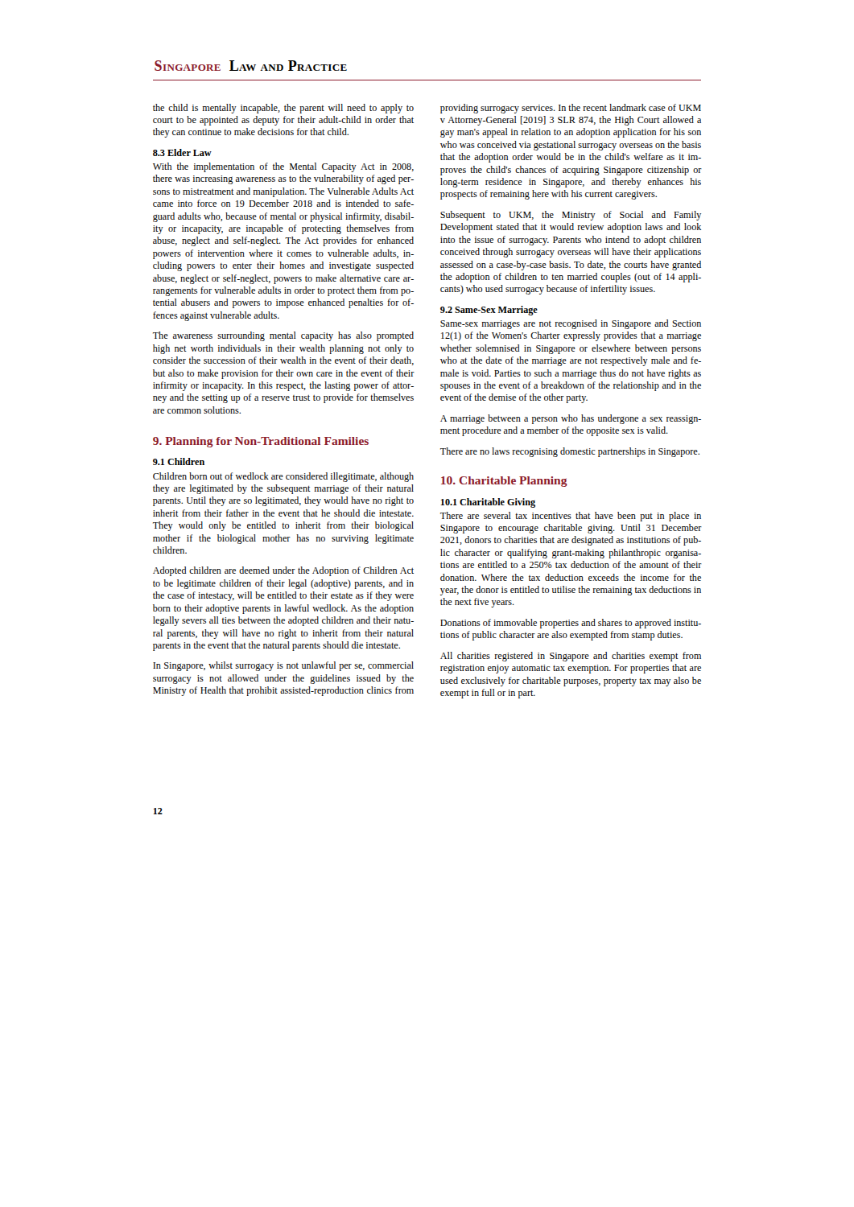Singapore Law and Practice
the child is mentally incapable, the parent will need to apply to court to be appointed as deputy for their adult-child in order that they can continue to make decisions for that child.
8.3 Elder Law
With the implementation of the Mental Capacity Act in 2008, there was increasing awareness as to the vulnerability of aged persons to mistreatment and manipulation. The Vulnerable Adults Act came into force on 19 December 2018 and is intended to safeguard adults who, because of mental or physical infirmity, disability or incapacity, are incapable of protecting themselves from abuse, neglect and self-neglect. The Act provides for enhanced powers of intervention where it comes to vulnerable adults, including powers to enter their homes and investigate suspected abuse, neglect or self-neglect, powers to make alternative care arrangements for vulnerable adults in order to protect them from potential abusers and powers to impose enhanced penalties for offences against vulnerable adults.
The awareness surrounding mental capacity has also prompted high net worth individuals in their wealth planning not only to consider the succession of their wealth in the event of their death, but also to make provision for their own care in the event of their infirmity or incapacity. In this respect, the lasting power of attorney and the setting up of a reserve trust to provide for themselves are common solutions.
9. Planning for Non-Traditional Families
9.1 Children
Children born out of wedlock are considered illegitimate, although they are legitimated by the subsequent marriage of their natural parents. Until they are so legitimated, they would have no right to inherit from their father in the event that he should die intestate. They would only be entitled to inherit from their biological mother if the biological mother has no surviving legitimate children.
Adopted children are deemed under the Adoption of Children Act to be legitimate children of their legal (adoptive) parents, and in the case of intestacy, will be entitled to their estate as if they were born to their adoptive parents in lawful wedlock. As the adoption legally severs all ties between the adopted children and their natural parents, they will have no right to inherit from their natural parents in the event that the natural parents should die intestate.
In Singapore, whilst surrogacy is not unlawful per se, commercial surrogacy is not allowed under the guidelines issued by the Ministry of Health that prohibit assisted-reproduction clinics from providing surrogacy services. In the recent landmark case of UKM v Attorney-General [2019] 3 SLR 874, the High Court allowed a gay man's appeal in relation to an adoption application for his son who was conceived via gestational surrogacy overseas on the basis that the adoption order would be in the child's welfare as it improves the child's chances of acquiring Singapore citizenship or long-term residence in Singapore, and thereby enhances his prospects of remaining here with his current caregivers.
Subsequent to UKM, the Ministry of Social and Family Development stated that it would review adoption laws and look into the issue of surrogacy. Parents who intend to adopt children conceived through surrogacy overseas will have their applications assessed on a case-by-case basis. To date, the courts have granted the adoption of children to ten married couples (out of 14 applicants) who used surrogacy because of infertility issues.
9.2 Same-Sex Marriage
Same-sex marriages are not recognised in Singapore and Section 12(1) of the Women's Charter expressly provides that a marriage whether solemnised in Singapore or elsewhere between persons who at the date of the marriage are not respectively male and female is void. Parties to such a marriage thus do not have rights as spouses in the event of a breakdown of the relationship and in the event of the demise of the other party.
A marriage between a person who has undergone a sex reassignment procedure and a member of the opposite sex is valid.
There are no laws recognising domestic partnerships in Singapore.
10. Charitable Planning
10.1 Charitable Giving
There are several tax incentives that have been put in place in Singapore to encourage charitable giving. Until 31 December 2021, donors to charities that are designated as institutions of public character or qualifying grant-making philanthropic organisations are entitled to a 250% tax deduction of the amount of their donation. Where the tax deduction exceeds the income for the year, the donor is entitled to utilise the remaining tax deductions in the next five years.
Donations of immovable properties and shares to approved institutions of public character are also exempted from stamp duties.
All charities registered in Singapore and charities exempt from registration enjoy automatic tax exemption. For properties that are used exclusively for charitable purposes, property tax may also be exempt in full or in part.
12